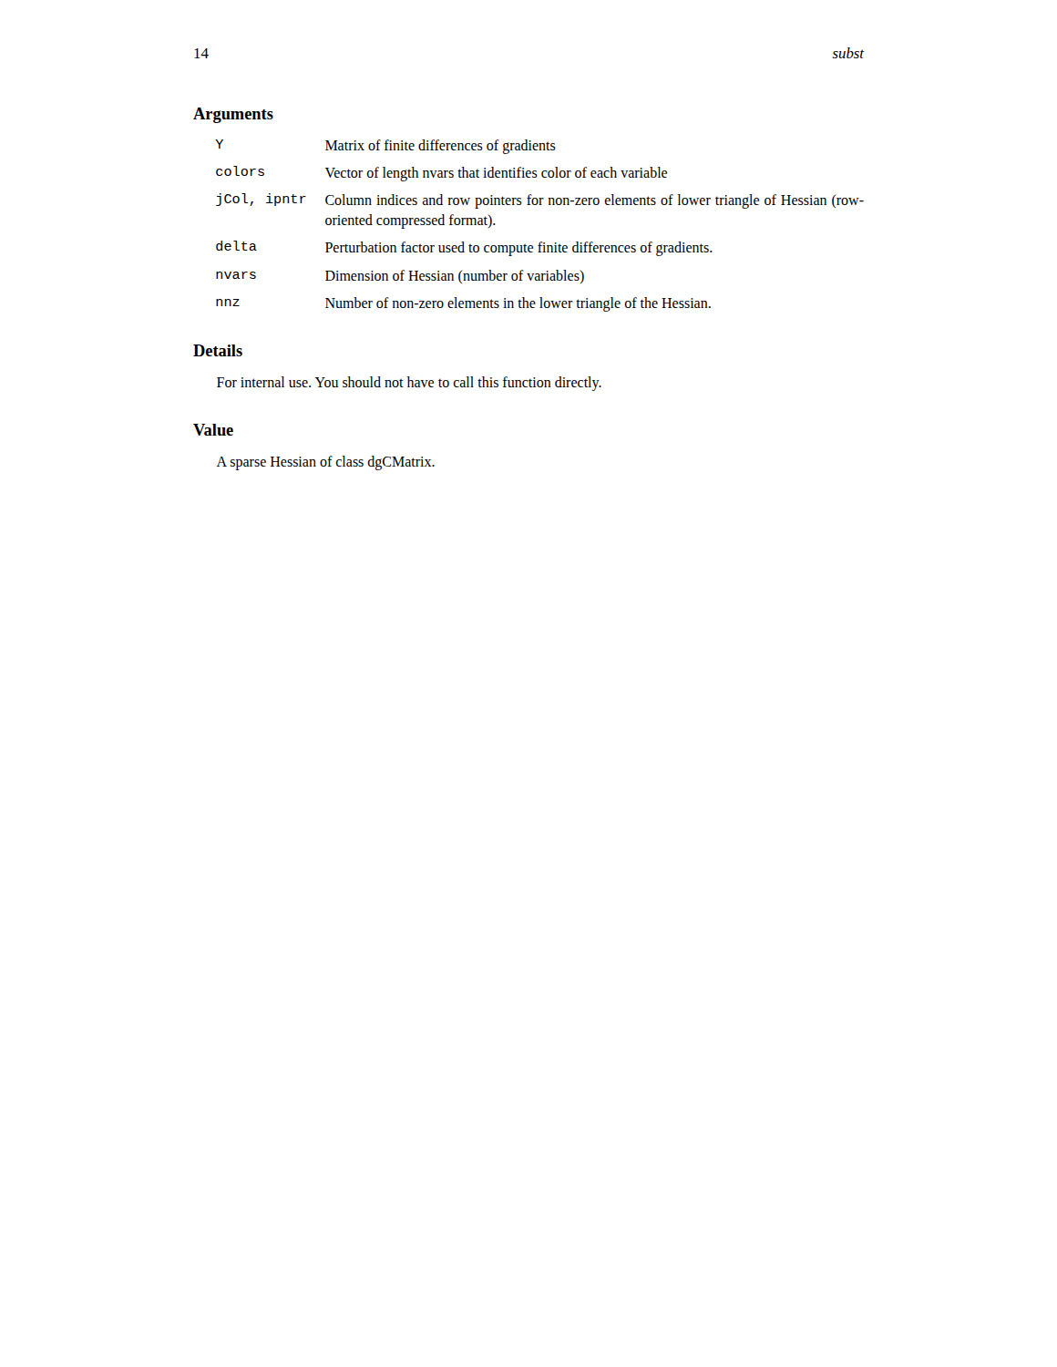14 subst
Arguments
Y
Matrix of finite differences of gradients
colors
Vector of length nvars that identifies color of each variable
jCol, ipntr
Column indices and row pointers for non-zero elements of lower triangle of Hessian (row-oriented compressed format).
delta
Perturbation factor used to compute finite differences of gradients.
nvars
Dimension of Hessian (number of variables)
nnz
Number of non-zero elements in the lower triangle of the Hessian.
Details
For internal use. You should not have to call this function directly.
Value
A sparse Hessian of class dgCMatrix.